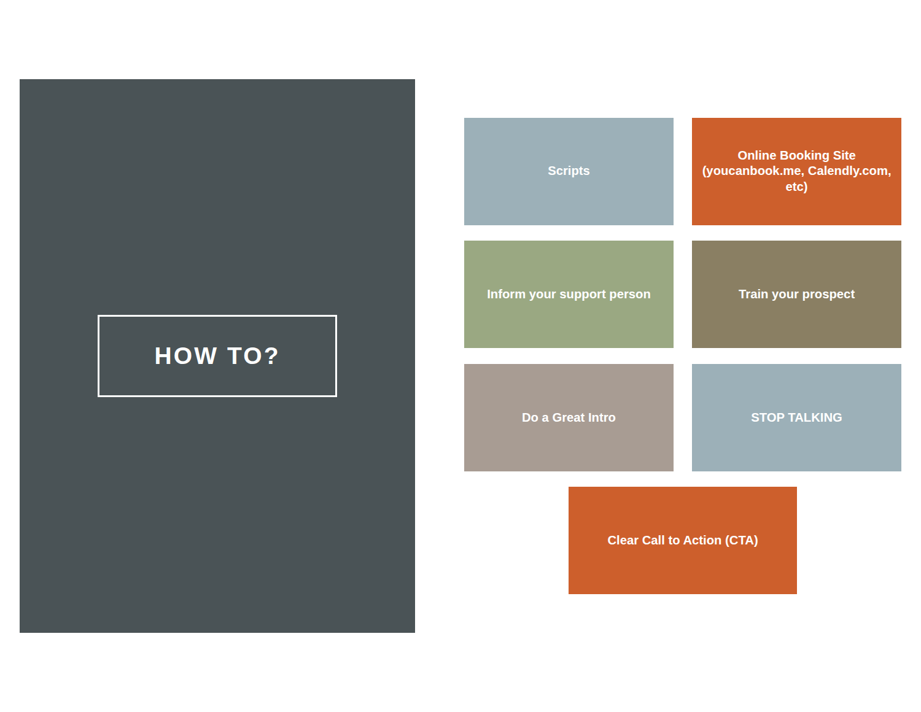How To?
Scripts
Online Booking Site (youcanbook.me, Calendly.com, etc)
Inform your support person
Train your prospect
Do a Great Intro
STOP TALKING
Clear Call to Action (CTA)